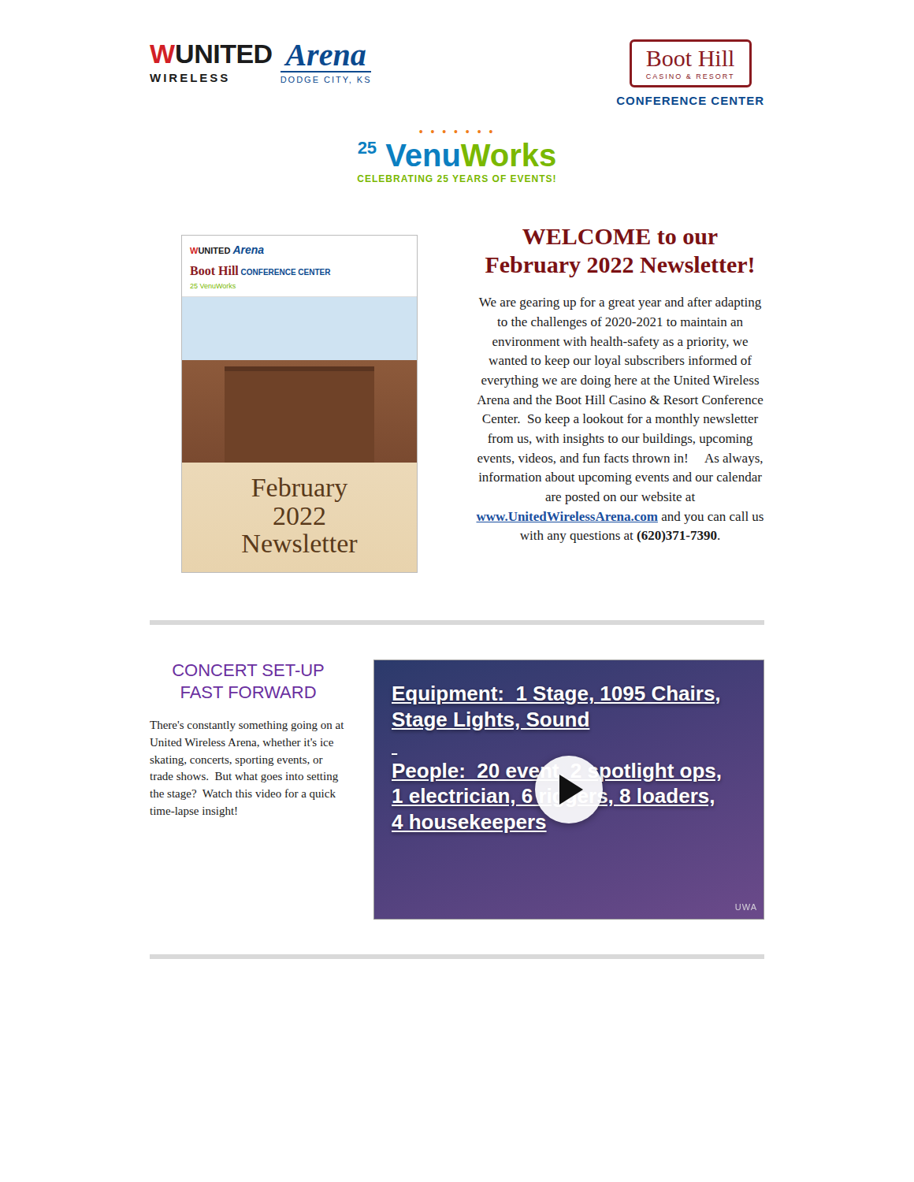WUNITED
WIRELESS
Arena
DODGE CITY, KS
Boot Hill
CASINO & RESORT
CONFERENCE CENTER
• • • • • • •
25 Venu Works
CELEBRATING 25 YEARS OF EVENTS!
WUNITED Arena
Boot Hill CONFERENCE CENTER
25 VenuWorks
February
2022
Newsletter
WELCOME to our February 2022 Newsletter!
We are gearing up for a great year and after adapting to the challenges of 2020-2021 to maintain an environment with health-safety as a priority, we wanted to keep our loyal subscribers informed of everything we are doing here at the United Wireless Arena and the Boot Hill Casino & Resort Conference Center. So keep a lookout for a monthly newsletter from us, with insights to our buildings, upcoming events, videos, and fun facts thrown in! As always, information about upcoming events and our calendar are posted on our website at www.UnitedWirelessArena.com and you can call us with any questions at (620)371-7390.
CONCERT SET-UP
FAST FORWARD
There's constantly something going on at United Wireless Arena, whether it's ice skating, concerts, sporting events, or trade shows. But what goes into setting the stage? Watch this video for a quick time-lapse insight!
Equipment: 1 Stage, 1095 Chairs, Stage Lights, Sound People: 20 event, 2 spotlight ops, 1 electrician, 6 riggers, 8 loaders, 4 housekeepers
UWA